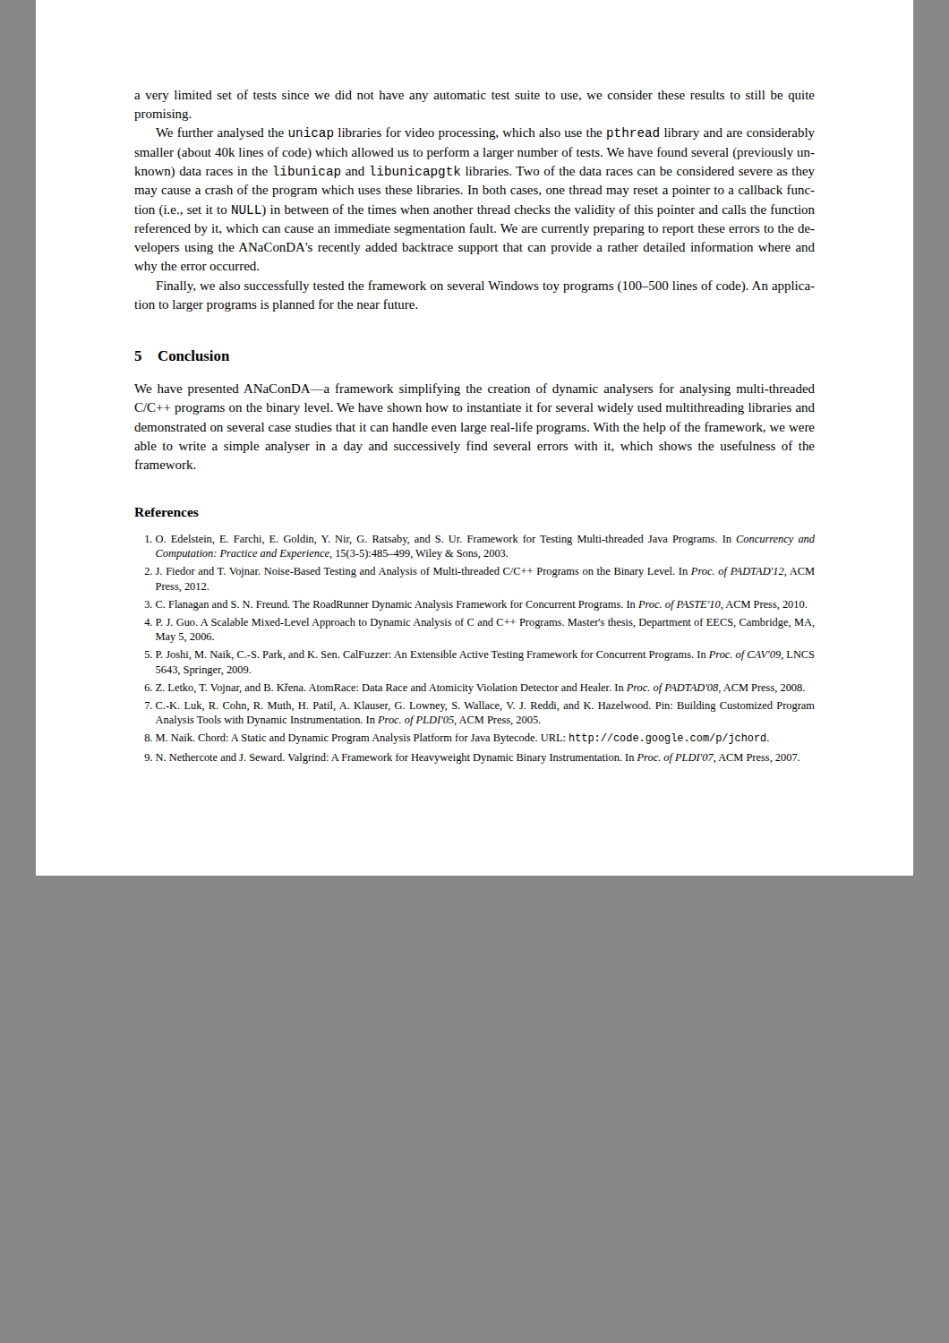a very limited set of tests since we did not have any automatic test suite to use, we consider these results to still be quite promising.
We further analysed the unicap libraries for video processing, which also use the pthread library and are considerably smaller (about 40k lines of code) which allowed us to perform a larger number of tests. We have found several (previously unknown) data races in the libunicap and libunicapgtk libraries. Two of the data races can be considered severe as they may cause a crash of the program which uses these libraries. In both cases, one thread may reset a pointer to a callback function (i.e., set it to NULL) in between of the times when another thread checks the validity of this pointer and calls the function referenced by it, which can cause an immediate segmentation fault. We are currently preparing to report these errors to the developers using the ANaConDA's recently added backtrace support that can provide a rather detailed information where and why the error occurred.
Finally, we also successfully tested the framework on several Windows toy programs (100–500 lines of code). An application to larger programs is planned for the near future.
5 Conclusion
We have presented ANaConDA—a framework simplifying the creation of dynamic analysers for analysing multi-threaded C/C++ programs on the binary level. We have shown how to instantiate it for several widely used multithreading libraries and demonstrated on several case studies that it can handle even large real-life programs. With the help of the framework, we were able to write a simple analyser in a day and successively find several errors with it, which shows the usefulness of the framework.
References
O. Edelstein, E. Farchi, E. Goldin, Y. Nir, G. Ratsaby, and S. Ur. Framework for Testing Multi-threaded Java Programs. In Concurrency and Computation: Practice and Experience, 15(3-5):485–499, Wiley & Sons, 2003.
J. Fiedor and T. Vojnar. Noise-Based Testing and Analysis of Multi-threaded C/C++ Programs on the Binary Level. In Proc. of PADTAD'12, ACM Press, 2012.
C. Flanagan and S. N. Freund. The RoadRunner Dynamic Analysis Framework for Concurrent Programs. In Proc. of PASTE'10, ACM Press, 2010.
P. J. Guo. A Scalable Mixed-Level Approach to Dynamic Analysis of C and C++ Programs. Master's thesis, Department of EECS, Cambridge, MA, May 5, 2006.
P. Joshi, M. Naik, C.-S. Park, and K. Sen. CalFuzzer: An Extensible Active Testing Framework for Concurrent Programs. In Proc. of CAV'09, LNCS 5643, Springer, 2009.
Z. Letko, T. Vojnar, and B. Křena. AtomRace: Data Race and Atomicity Violation Detector and Healer. In Proc. of PADTAD'08, ACM Press, 2008.
C.-K. Luk, R. Cohn, R. Muth, H. Patil, A. Klauser, G. Lowney, S. Wallace, V. J. Reddi, and K. Hazelwood. Pin: Building Customized Program Analysis Tools with Dynamic Instrumentation. In Proc. of PLDI'05, ACM Press, 2005.
M. Naik. Chord: A Static and Dynamic Program Analysis Platform for Java Bytecode. URL: http://code.google.com/p/jchord.
N. Nethercote and J. Seward. Valgrind: A Framework for Heavyweight Dynamic Binary Instrumentation. In Proc. of PLDI'07, ACM Press, 2007.